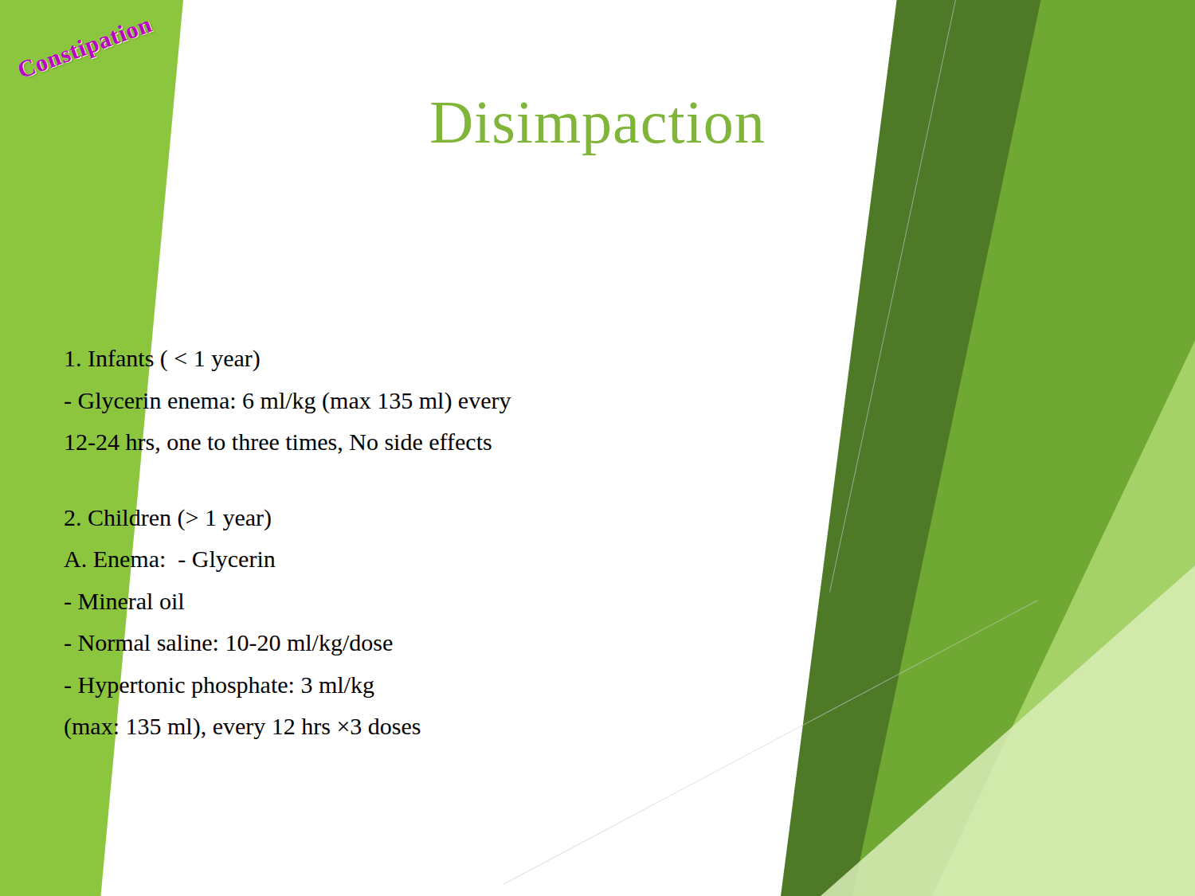Constipation
Disimpaction
1. Infants ( < 1 year)
- Glycerin enema: 6 ml/kg (max 135 ml) every
12-24 hrs, one to three times, No side effects
2. Children (> 1 year)
A. Enema: - Glycerin
- Mineral oil
- Normal saline: 10-20 ml/kg/dose
- Hypertonic phosphate: 3 ml/kg
(max: 135 ml), every 12 hrs ×3 doses